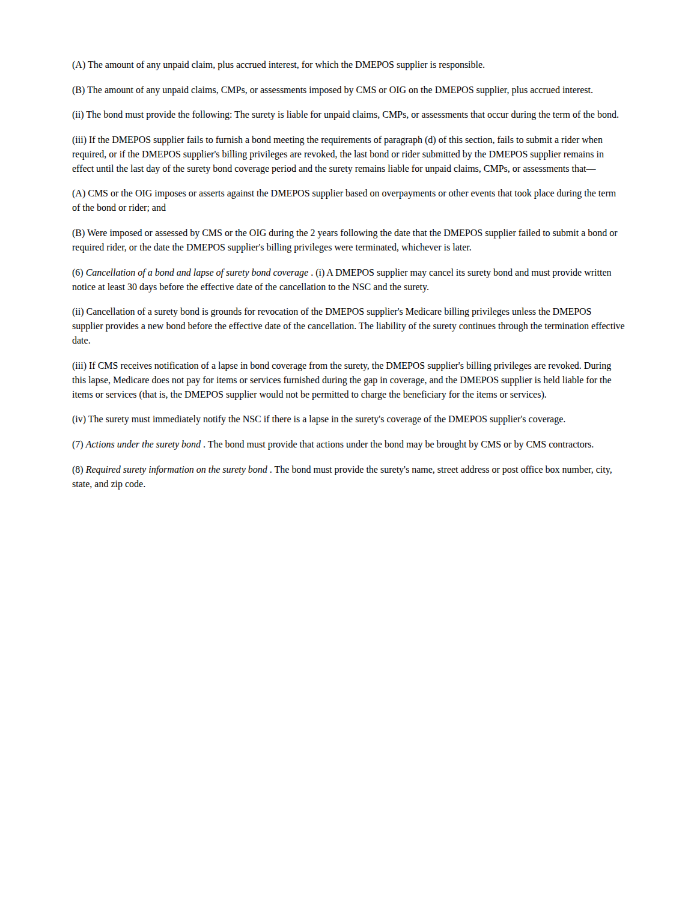(A) The amount of any unpaid claim, plus accrued interest, for which the DMEPOS supplier is responsible.
(B) The amount of any unpaid claims, CMPs, or assessments imposed by CMS or OIG on the DMEPOS supplier, plus accrued interest.
(ii) The bond must provide the following: The surety is liable for unpaid claims, CMPs, or assessments that occur during the term of the bond.
(iii) If the DMEPOS supplier fails to furnish a bond meeting the requirements of paragraph (d) of this section, fails to submit a rider when required, or if the DMEPOS supplier's billing privileges are revoked, the last bond or rider submitted by the DMEPOS supplier remains in effect until the last day of the surety bond coverage period and the surety remains liable for unpaid claims, CMPs, or assessments that—
(A) CMS or the OIG imposes or asserts against the DMEPOS supplier based on overpayments or other events that took place during the term of the bond or rider; and
(B) Were imposed or assessed by CMS or the OIG during the 2 years following the date that the DMEPOS supplier failed to submit a bond or required rider, or the date the DMEPOS supplier's billing privileges were terminated, whichever is later.
(6) Cancellation of a bond and lapse of surety bond coverage . (i) A DMEPOS supplier may cancel its surety bond and must provide written notice at least 30 days before the effective date of the cancellation to the NSC and the surety.
(ii) Cancellation of a surety bond is grounds for revocation of the DMEPOS supplier's Medicare billing privileges unless the DMEPOS supplier provides a new bond before the effective date of the cancellation. The liability of the surety continues through the termination effective date.
(iii) If CMS receives notification of a lapse in bond coverage from the surety, the DMEPOS supplier's billing privileges are revoked. During this lapse, Medicare does not pay for items or services furnished during the gap in coverage, and the DMEPOS supplier is held liable for the items or services (that is, the DMEPOS supplier would not be permitted to charge the beneficiary for the items or services).
(iv) The surety must immediately notify the NSC if there is a lapse in the surety's coverage of the DMEPOS supplier's coverage.
(7) Actions under the surety bond . The bond must provide that actions under the bond may be brought by CMS or by CMS contractors.
(8) Required surety information on the surety bond . The bond must provide the surety's name, street address or post office box number, city, state, and zip code.